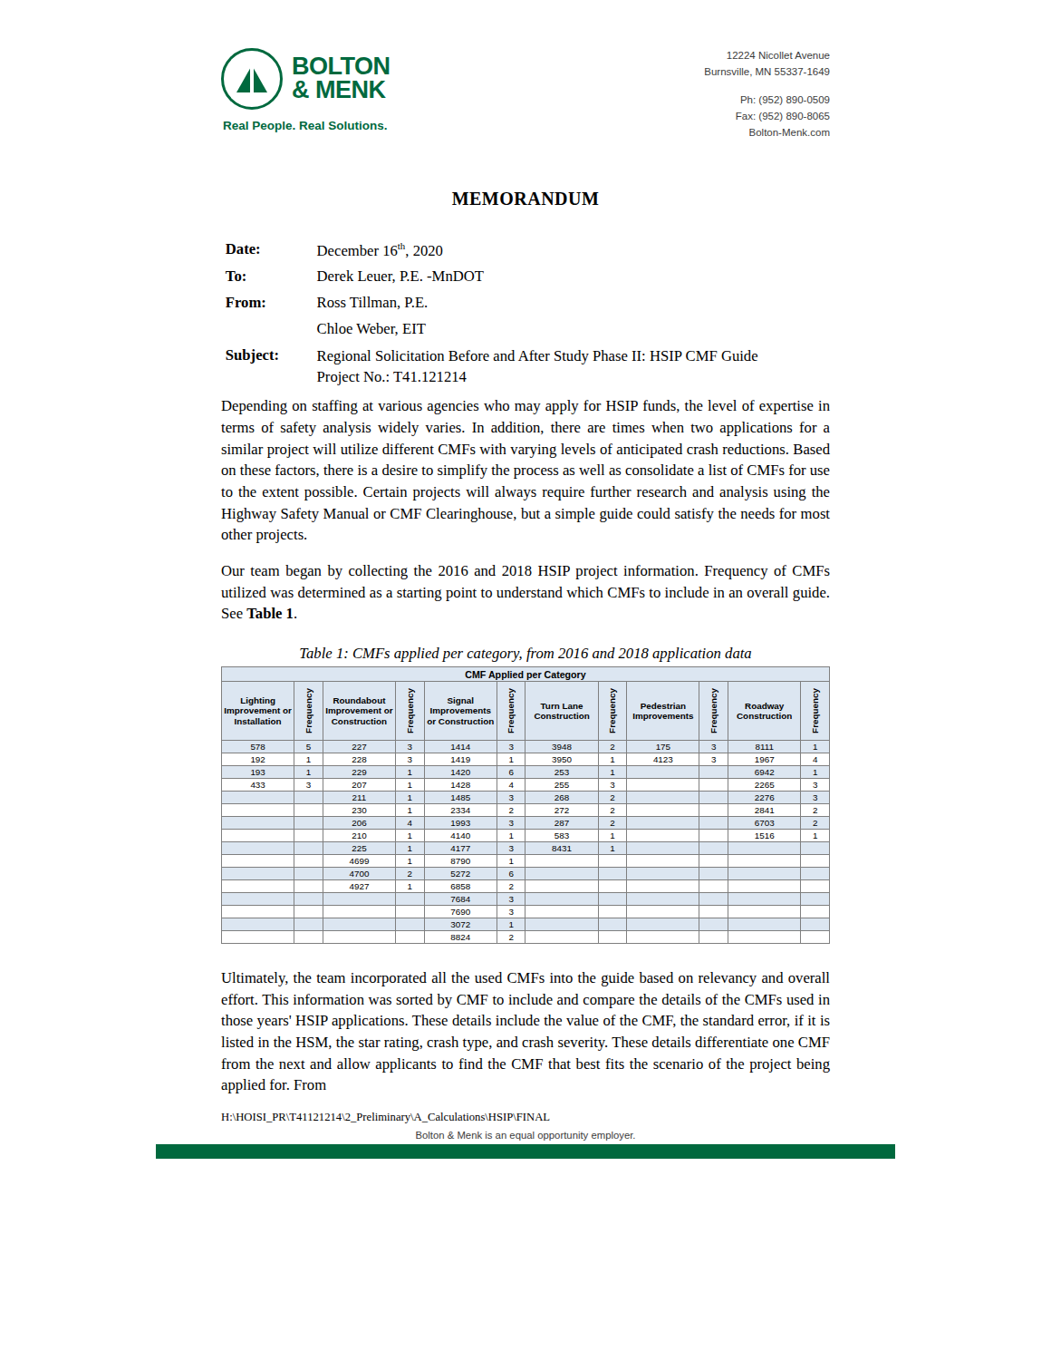BOLTON
& MENK
Real People. Real Solutions.
12224 Nicollet Avenue
Burnsville, MN 55337-1649
Ph: (952) 890-0509
Fax: (952) 890-8065
Bolton-Menk.com
MEMORANDUM
Date:
December 16th, 2020
To:
Derek Leuer, P.E. -MnDOT
From:
Ross Tillman, P.E.
Chloe Weber, EIT
Subject:
Regional Solicitation Before and After Study Phase II: HSIP CMF Guide
Project No.: T41.121214
Depending on staffing at various agencies who may apply for HSIP funds, the level of expertise in terms of safety analysis widely varies. In addition, there are times when two applications for a similar project will utilize different CMFs with varying levels of anticipated crash reductions. Based on these factors, there is a desire to simplify the process as well as consolidate a list of CMFs for use to the extent possible. Certain projects will always require further research and analysis using the Highway Safety Manual or CMF Clearinghouse, but a simple guide could satisfy the needs for most other projects.
Our team began by collecting the 2016 and 2018 HSIP project information. Frequency of CMFs utilized was determined as a starting point to understand which CMFs to include in an overall guide. See Table 1.
Table 1: CMFs applied per category, from 2016 and 2018 application data
| CMF Applied per Category |
| --- |
| Lighting Improvement or Installation | Frequency | Roundabout Improvement or Construction | Frequency | Signal Improvements or Construction | Frequency | Turn Lane Construction | Frequency | Pedestrian Improvements | Frequency | Roadway Construction | Frequency |
| 578 | 5 | 227 | 3 | 1414 | 3 | 3948 | 2 | 175 | 3 | 8111 | 1 |
| 192 | 1 | 228 | 3 | 1419 | 1 | 3950 | 1 | 4123 | 3 | 1967 | 4 |
| 193 | 1 | 229 | 1 | 1420 | 6 | 253 | 1 | | | 6942 | 1 |
| 433 | 3 | 207 | 1 | 1428 | 4 | 255 | 3 | | | 2265 | 3 |
| | | 211 | 1 | 1485 | 3 | 268 | 2 | | | 2276 | 3 |
| | | 230 | 1 | 2334 | 2 | 272 | 2 | | | 2841 | 2 |
| | | 206 | 4 | 1993 | 3 | 287 | 2 | | | 6703 | 2 |
| | | 210 | 1 | 4140 | 1 | 583 | 1 | | | 1516 | 1 |
| | | 225 | 1 | 4177 | 3 | 8431 | 1 | | | | |
| | | 4699 | 1 | 8790 | 1 | | | | | | |
| | | 4700 | 2 | 5272 | 6 | | | | | | |
| | | 4927 | 1 | 6858 | 2 | | | | | | |
| | | | | 7684 | 3 | | | | | | |
| | | | | 7690 | 3 | | | | | | |
| | | | | 3072 | 1 | | | | | | |
| | | | | 8824 | 2 | | | | | | |
Ultimately, the team incorporated all the used CMFs into the guide based on relevancy and overall effort. This information was sorted by CMF to include and compare the details of the CMFs used in those years' HSIP applications. These details include the value of the CMF, the standard error, if it is listed in the HSM, the star rating, crash type, and crash severity. These details differentiate one CMF from the next and allow applicants to find the CMF that best fits the scenario of the project being applied for. From
H:\HOISI_PR\T41121214\2_Preliminary\A_Calculations\HSIP\FINAL
Bolton & Menk is an equal opportunity employer.